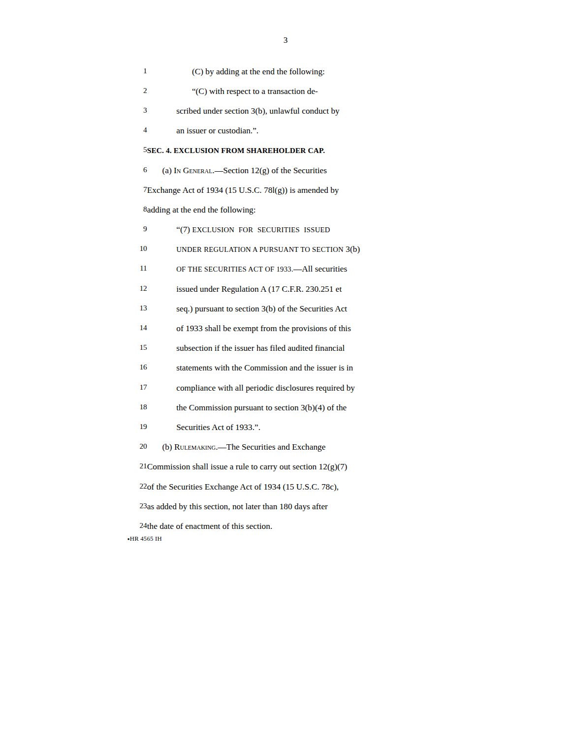3
| 1 | (C) by adding at the end the following: |
| 2 | “(C) with respect to a transaction de- |
| 3 | scribed under section 3(b), unlawful conduct by |
| 4 | an issuer or custodian.”. |
| 5 | SEC. 4. EXCLUSION FROM SHAREHOLDER CAP. |
| 6 | (a) In General. —Section 12(g) of the Securities |
| 7 | Exchange Act of 1934 (15 U.S.C. 78l(g)) is amended by |
| 8 | adding at the end the following: |
| 9 | “(7) E XCLUSION F OR S ECURITIES I SSUED |
| 10 | U NDER R EGULATION A PURSUANT TO SECTION 3(b) |
| 11 | O F THE S ECURITIES A CT OF 1933. —All securities |
| 12 | issued under Regulation A (17 C.F.R. 230.251 et |
| 13 | seq.) pursuant to section 3(b) of the Securities Act |
| 14 | of 1933 shall be exempt from the provisions of this |
| 15 | subsection if the issuer has filed audited financial |
| 16 | statements with the Commission and the issuer is in |
| 17 | compliance with all periodic disclosures required by |
| 18 | the Commission pursuant to section 3(b)(4) of the |
| 19 | Securities Act of 1933.”. |
| 20 | (b) Rulemaking. —The Securities and Exchange |
| 21 | Commission shall issue a rule to carry out section 12(g)(7) |
| 22 | of the Securities Exchange Act of 1934 (15 U.S.C. 78c), |
| 23 | as added by this section, not later than 180 days after |
| 24 | the date of enactment of this section. |
•HR 4565 IH